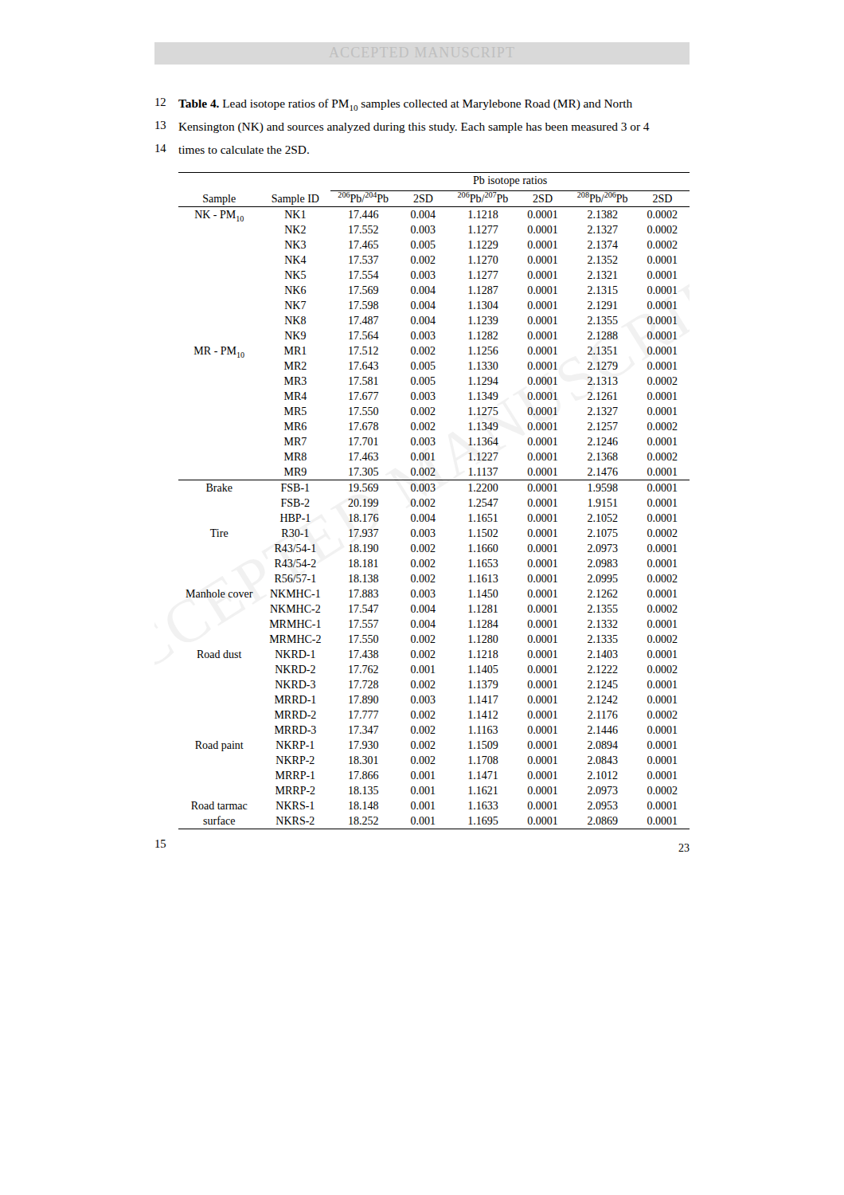ACCEPTED MANUSCRIPT
12
Table 4. Lead isotope ratios of PM10 samples collected at Marylebone Road (MR) and North
13
Kensington (NK) and sources analyzed during this study. Each sample has been measured 3 or 4
14
times to calculate the 2SD.
| | | Pb isotope ratios |
| --- | --- | --- |
| Sample | Sample ID | 206 Pb/ 204 Pb | 2SD | 206 Pb/ 207 Pb | 2SD | 208 Pb/ 206 Pb | 2SD |
| NK - PM 10 | NK1 | 17.446 | 0.004 | 1.1218 | 0.0001 | 2.1382 | 0.0002 |
| | NK2 | 17.552 | 0.003 | 1.1277 | 0.0001 | 2.1327 | 0.0002 |
| | NK3 | 17.465 | 0.005 | 1.1229 | 0.0001 | 2.1374 | 0.0002 |
| | NK4 | 17.537 | 0.002 | 1.1270 | 0.0001 | 2.1352 | 0.0001 |
| | NK5 | 17.554 | 0.003 | 1.1277 | 0.0001 | 2.1321 | 0.0001 |
| | NK6 | 17.569 | 0.004 | 1.1287 | 0.0001 | 2.1315 | 0.0001 |
| | NK7 | 17.598 | 0.004 | 1.1304 | 0.0001 | 2.1291 | 0.0001 |
| | NK8 | 17.487 | 0.004 | 1.1239 | 0.0001 | 2.1355 | 0.0001 |
| | NK9 | 17.564 | 0.003 | 1.1282 | 0.0001 | 2.1288 | 0.0001 |
| MR - PM 10 | MR1 | 17.512 | 0.002 | 1.1256 | 0.0001 | 2.1351 | 0.0001 |
| | MR2 | 17.643 | 0.005 | 1.1330 | 0.0001 | 2.1279 | 0.0001 |
| | MR3 | 17.581 | 0.005 | 1.1294 | 0.0001 | 2.1313 | 0.0002 |
| | MR4 | 17.677 | 0.003 | 1.1349 | 0.0001 | 2.1261 | 0.0001 |
| | MR5 | 17.550 | 0.002 | 1.1275 | 0.0001 | 2.1327 | 0.0001 |
| | MR6 | 17.678 | 0.002 | 1.1349 | 0.0001 | 2.1257 | 0.0002 |
| | MR7 | 17.701 | 0.003 | 1.1364 | 0.0001 | 2.1246 | 0.0001 |
| | MR8 | 17.463 | 0.001 | 1.1227 | 0.0001 | 2.1368 | 0.0002 |
| | MR9 | 17.305 | 0.002 | 1.1137 | 0.0001 | 2.1476 | 0.0001 |
| Brake | FSB-1 | 19.569 | 0.003 | 1.2200 | 0.0001 | 1.9598 | 0.0001 |
| | FSB-2 | 20.199 | 0.002 | 1.2547 | 0.0001 | 1.9151 | 0.0001 |
| | HBP-1 | 18.176 | 0.004 | 1.1651 | 0.0001 | 2.1052 | 0.0001 |
| Tire | R30-1 | 17.937 | 0.003 | 1.1502 | 0.0001 | 2.1075 | 0.0002 |
| | R43/54-1 | 18.190 | 0.002 | 1.1660 | 0.0001 | 2.0973 | 0.0001 |
| | R43/54-2 | 18.181 | 0.002 | 1.1653 | 0.0001 | 2.0983 | 0.0001 |
| | R56/57-1 | 18.138 | 0.002 | 1.1613 | 0.0001 | 2.0995 | 0.0002 |
| Manhole cover | NKMHC-1 | 17.883 | 0.003 | 1.1450 | 0.0001 | 2.1262 | 0.0001 |
| | NKMHC-2 | 17.547 | 0.004 | 1.1281 | 0.0001 | 2.1355 | 0.0002 |
| | MRMHC-1 | 17.557 | 0.004 | 1.1284 | 0.0001 | 2.1332 | 0.0001 |
| | MRMHC-2 | 17.550 | 0.002 | 1.1280 | 0.0001 | 2.1335 | 0.0002 |
| Road dust | NKRD-1 | 17.438 | 0.002 | 1.1218 | 0.0001 | 2.1403 | 0.0001 |
| | NKRD-2 | 17.762 | 0.001 | 1.1405 | 0.0001 | 2.1222 | 0.0002 |
| | NKRD-3 | 17.728 | 0.002 | 1.1379 | 0.0001 | 2.1245 | 0.0001 |
| | MRRD-1 | 17.890 | 0.003 | 1.1417 | 0.0001 | 2.1242 | 0.0001 |
| | MRRD-2 | 17.777 | 0.002 | 1.1412 | 0.0001 | 2.1176 | 0.0002 |
| | MRRD-3 | 17.347 | 0.002 | 1.1163 | 0.0001 | 2.1446 | 0.0001 |
| Road paint | NKRP-1 | 17.930 | 0.002 | 1.1509 | 0.0001 | 2.0894 | 0.0001 |
| | NKRP-2 | 18.301 | 0.002 | 1.1708 | 0.0001 | 2.0843 | 0.0001 |
| | MRRP-1 | 17.866 | 0.001 | 1.1471 | 0.0001 | 2.1012 | 0.0001 |
| | MRRP-2 | 18.135 | 0.001 | 1.1621 | 0.0001 | 2.0973 | 0.0002 |
| Road tarmac | NKRS-1 | 18.148 | 0.001 | 1.1633 | 0.0001 | 2.0953 | 0.0001 |
| surface | NKRS-2 | 18.252 | 0.001 | 1.1695 | 0.0001 | 2.0869 | 0.0001 |
ACCEPTED MANUSCRIPT
15
23